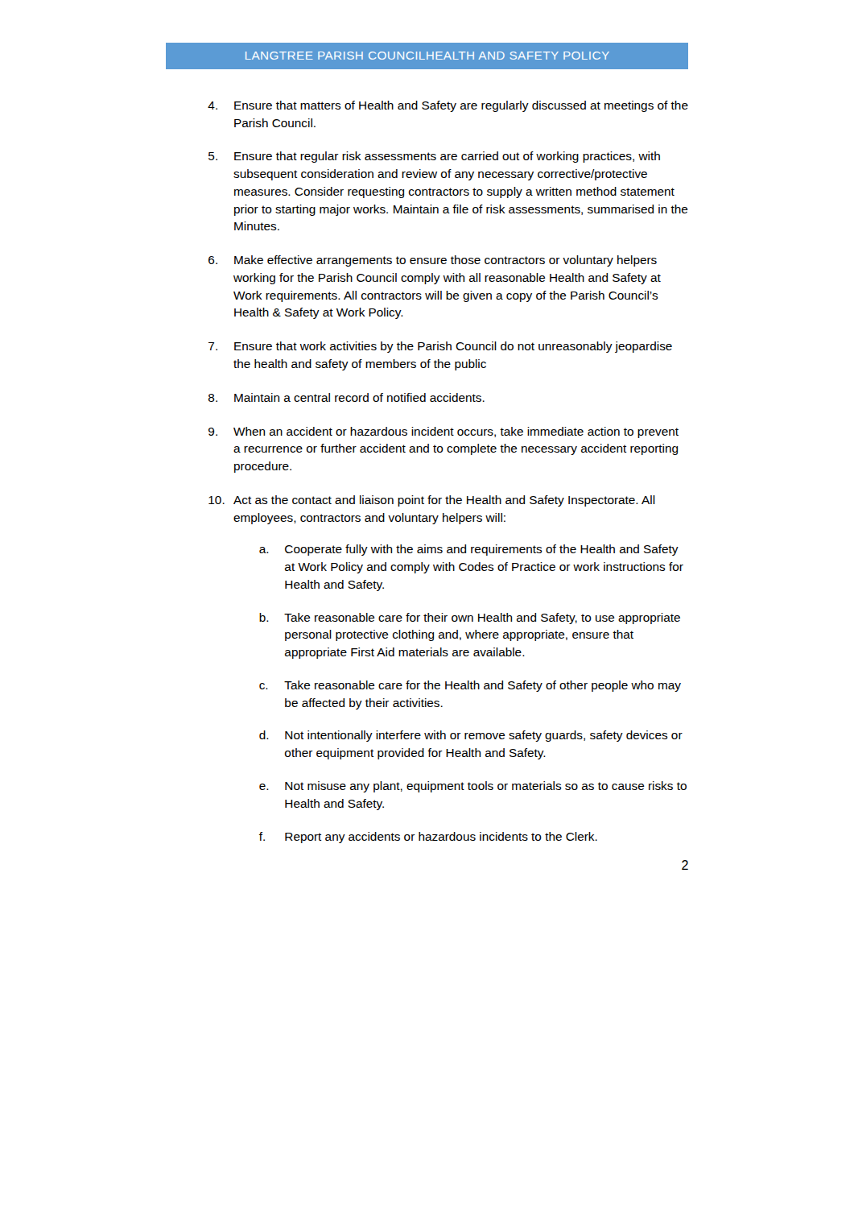LANGTREE PARISH COUNCILHEALTH AND SAFETY POLICY
Ensure that matters of Health and Safety are regularly discussed at meetings of the Parish Council.
Ensure that regular risk assessments are carried out of working practices, with subsequent consideration and review of any necessary corrective/protective measures. Consider requesting contractors to supply a written method statement prior to starting major works. Maintain a file of risk assessments, summarised in the Minutes.
Make effective arrangements to ensure those contractors or voluntary helpers working for the Parish Council comply with all reasonable Health and Safety at Work requirements. All contractors will be given a copy of the Parish Council’s Health & Safety at Work Policy.
Ensure that work activities by the Parish Council do not unreasonably jeopardise the health and safety of members of the public
Maintain a central record of notified accidents.
When an accident or hazardous incident occurs, take immediate action to prevent a recurrence or further accident and to complete the necessary accident reporting procedure.
Act as the contact and liaison point for the Health and Safety Inspectorate. All employees, contractors and voluntary helpers will:
Cooperate fully with the aims and requirements of the Health and Safety at Work Policy and comply with Codes of Practice or work instructions for Health and Safety.
Take reasonable care for their own Health and Safety, to use appropriate personal protective clothing and, where appropriate, ensure that appropriate First Aid materials are available.
Take reasonable care for the Health and Safety of other people who may be affected by their activities.
Not intentionally interfere with or remove safety guards, safety devices or other equipment provided for Health and Safety.
Not misuse any plant, equipment tools or materials so as to cause risks to Health and Safety.
Report any accidents or hazardous incidents to the Clerk.
2